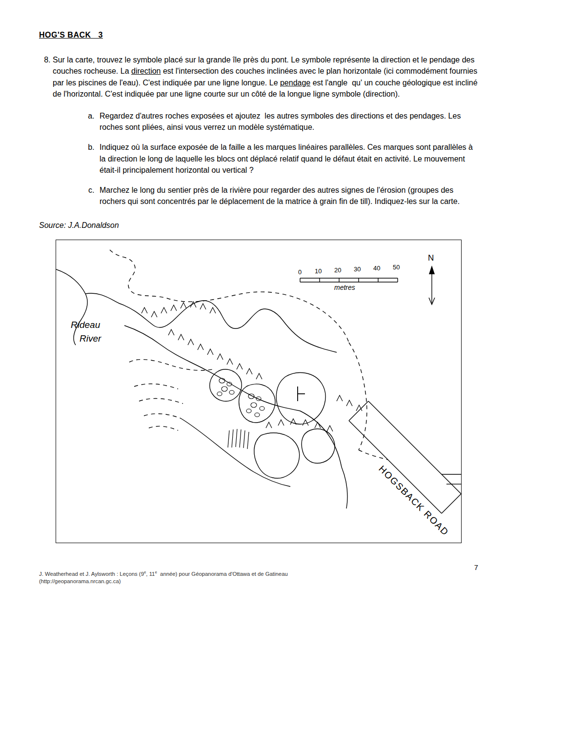HOG'S BACK 3
Sur la carte, trouvez le symbole placé sur la grande île près du pont. Le symbole représente la direction et le pendage des couches rocheuse. La direction est l'intersection des couches inclinées avec le plan horizontale (ici commodément fournies par les piscines de l'eau). C'est indiquée par une ligne longue. Le pendage est l'angle qu' un couche géologique est incliné de l'horizontal. C'est indiquée par une ligne courte sur un côté de la longue ligne symbole (direction).
Regardez d'autres roches exposées et ajoutez les autres symboles des directions et des pendages. Les roches sont pliées, ainsi vous verrez un modèle systématique.
Indiquez où la surface exposée de la faille a les marques linéaires parallèles. Ces marques sont parallèles à la direction le long de laquelle les blocs ont déplacé relatif quand le défaut était en activité. Le mouvement était-il principalement horizontal ou vertical ?
Marchez le long du sentier près de la rivière pour regarder des autres signes de l'érosion (groupes des rochers qui sont concentrés par le déplacement de la matrice à grain fin de till). Indiquez-les sur la carte.
Source: J.A.Donaldson
N 0 10 20 30 40 50 metres Rideau River HOGSBACK ROAD
7 J. Weatherhead et J. Aylsworth : Leçons (9e, 11e année) pour Géopanorama d'Ottawa et de Gatineau
(http://geopanorama.nrcan.gc.ca)